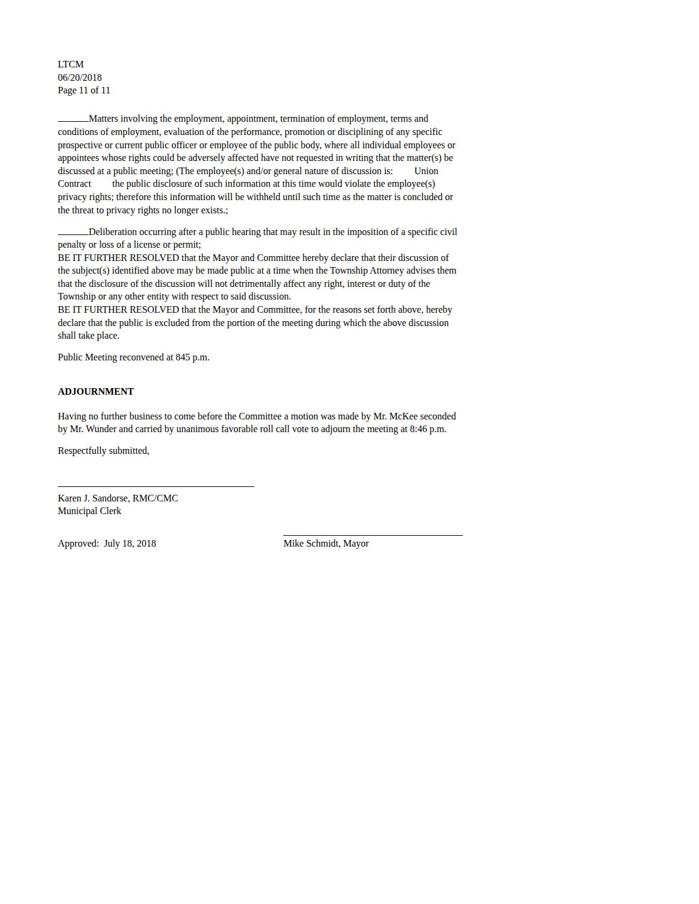LTCM
06/20/2018
Page 11 of 11
Matters involving the employment, appointment, termination of employment, terms and conditions of employment, evaluation of the performance, promotion or disciplining of any specific prospective or current public officer or employee of the public body, where all individual employees or appointees whose rights could be adversely affected have not requested in writing that the matter(s) be discussed at a public meeting; (The employee(s) and/or general nature of discussion is: Union Contract the public disclosure of such information at this time would violate the employee(s) privacy rights; therefore this information will be withheld until such time as the matter is concluded or the threat to privacy rights no longer exists.;
Deliberation occurring after a public hearing that may result in the imposition of a specific civil penalty or loss of a license or permit;
BE IT FURTHER RESOLVED that the Mayor and Committee hereby declare that their discussion of the subject(s) identified above may be made public at a time when the Township Attorney advises them that the disclosure of the discussion will not detrimentally affect any right, interest or duty of the Township or any other entity with respect to said discussion.
BE IT FURTHER RESOLVED that the Mayor and Committee, for the reasons set forth above, hereby declare that the public is excluded from the portion of the meeting during which the above discussion shall take place.
Public Meeting reconvened at 845 p.m.
ADJOURNMENT
Having no further business to come before the Committee a motion was made by Mr. McKee seconded by Mr. Wunder and carried by unanimous favorable roll call vote to adjourn the meeting at 8:46 p.m.
Respectfully submitted,
Karen J. Sandorse, RMC/CMC
Municipal Clerk
Approved: July 18, 2018
Mike Schmidt, Mayor